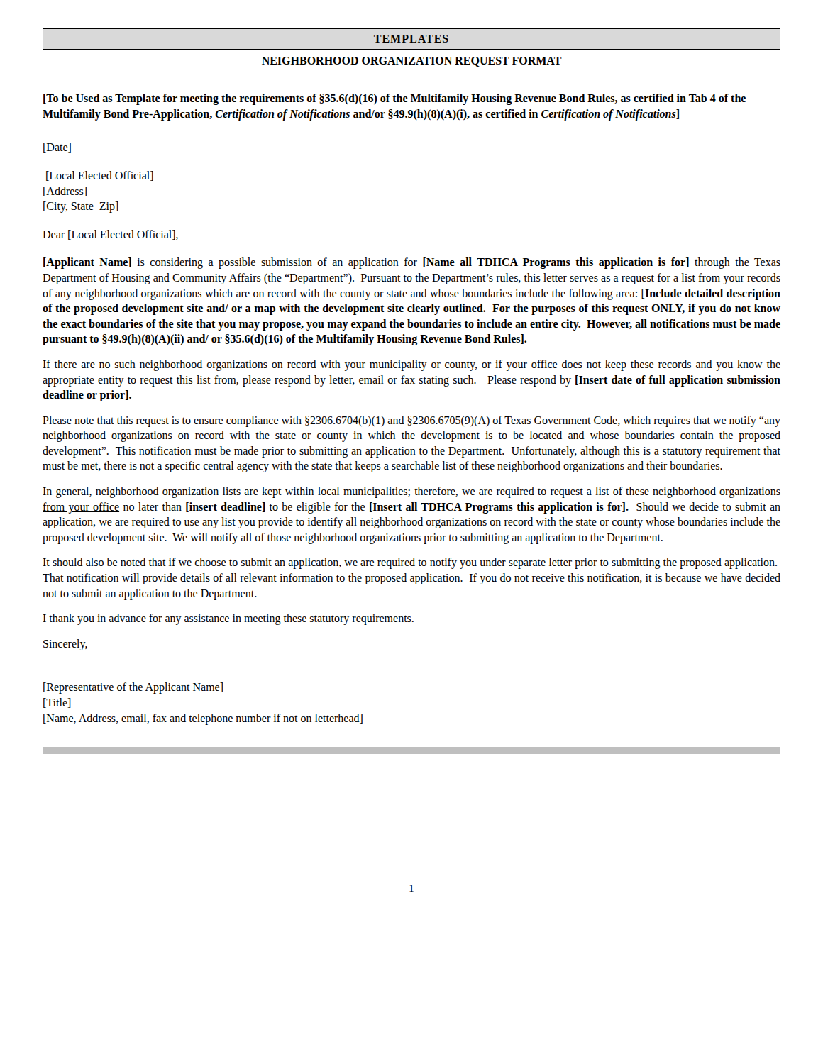TEMPLATES
NEIGHBORHOOD ORGANIZATION REQUEST FORMAT
[To be Used as Template for meeting the requirements of §35.6(d)(16) of the Multifamily Housing Revenue Bond Rules, as certified in Tab 4 of the Multifamily Bond Pre-Application, Certification of Notifications and/or §49.9(h)(8)(A)(i), as certified in Certification of Notifications]
[Date]
[Local Elected Official]
[Address]
[City, State Zip]
Dear [Local Elected Official],
[Applicant Name] is considering a possible submission of an application for [Name all TDHCA Programs this application is for] through the Texas Department of Housing and Community Affairs (the “Department”). Pursuant to the Department’s rules, this letter serves as a request for a list from your records of any neighborhood organizations which are on record with the county or state and whose boundaries include the following area: [Include detailed description of the proposed development site and/ or a map with the development site clearly outlined. For the purposes of this request ONLY, if you do not know the exact boundaries of the site that you may propose, you may expand the boundaries to include an entire city. However, all notifications must be made pursuant to §49.9(h)(8)(A)(ii) and/ or §35.6(d)(16) of the Multifamily Housing Revenue Bond Rules].
If there are no such neighborhood organizations on record with your municipality or county, or if your office does not keep these records and you know the appropriate entity to request this list from, please respond by letter, email or fax stating such. Please respond by [Insert date of full application submission deadline or prior].
Please note that this request is to ensure compliance with §2306.6704(b)(1) and §2306.6705(9)(A) of Texas Government Code, which requires that we notify “any neighborhood organizations on record with the state or county in which the development is to be located and whose boundaries contain the proposed development”. This notification must be made prior to submitting an application to the Department. Unfortunately, although this is a statutory requirement that must be met, there is not a specific central agency with the state that keeps a searchable list of these neighborhood organizations and their boundaries.
In general, neighborhood organization lists are kept within local municipalities; therefore, we are required to request a list of these neighborhood organizations from your office no later than [insert deadline] to be eligible for the [Insert all TDHCA Programs this application is for]. Should we decide to submit an application, we are required to use any list you provide to identify all neighborhood organizations on record with the state or county whose boundaries include the proposed development site. We will notify all of those neighborhood organizations prior to submitting an application to the Department.
It should also be noted that if we choose to submit an application, we are required to notify you under separate letter prior to submitting the proposed application. That notification will provide details of all relevant information to the proposed application. If you do not receive this notification, it is because we have decided not to submit an application to the Department.
I thank you in advance for any assistance in meeting these statutory requirements.
Sincerely,
[Representative of the Applicant Name]
[Title]
[Name, Address, email, fax and telephone number if not on letterhead]
1